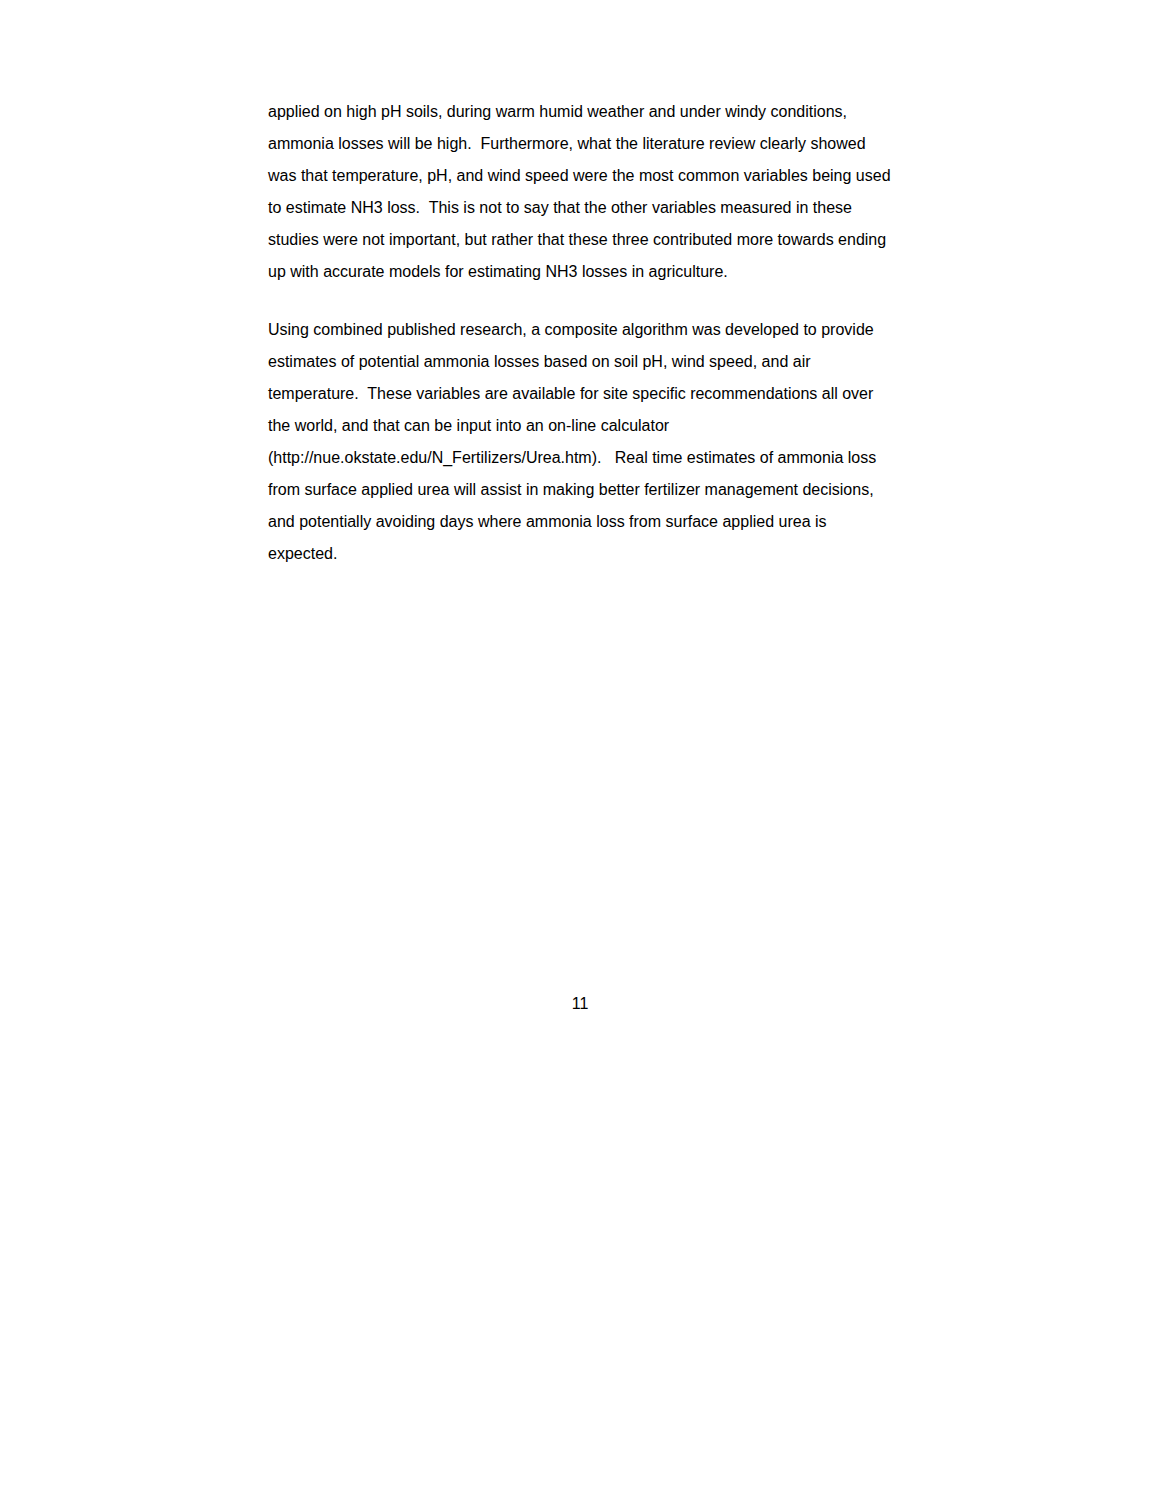applied on high pH soils, during warm humid weather and under windy conditions, ammonia losses will be high. Furthermore, what the literature review clearly showed was that temperature, pH, and wind speed were the most common variables being used to estimate NH3 loss. This is not to say that the other variables measured in these studies were not important, but rather that these three contributed more towards ending up with accurate models for estimating NH3 losses in agriculture.
Using combined published research, a composite algorithm was developed to provide estimates of potential ammonia losses based on soil pH, wind speed, and air temperature. These variables are available for site specific recommendations all over the world, and that can be input into an on-line calculator (http://nue.okstate.edu/N_Fertilizers/Urea.htm). Real time estimates of ammonia loss from surface applied urea will assist in making better fertilizer management decisions, and potentially avoiding days where ammonia loss from surface applied urea is expected.
11